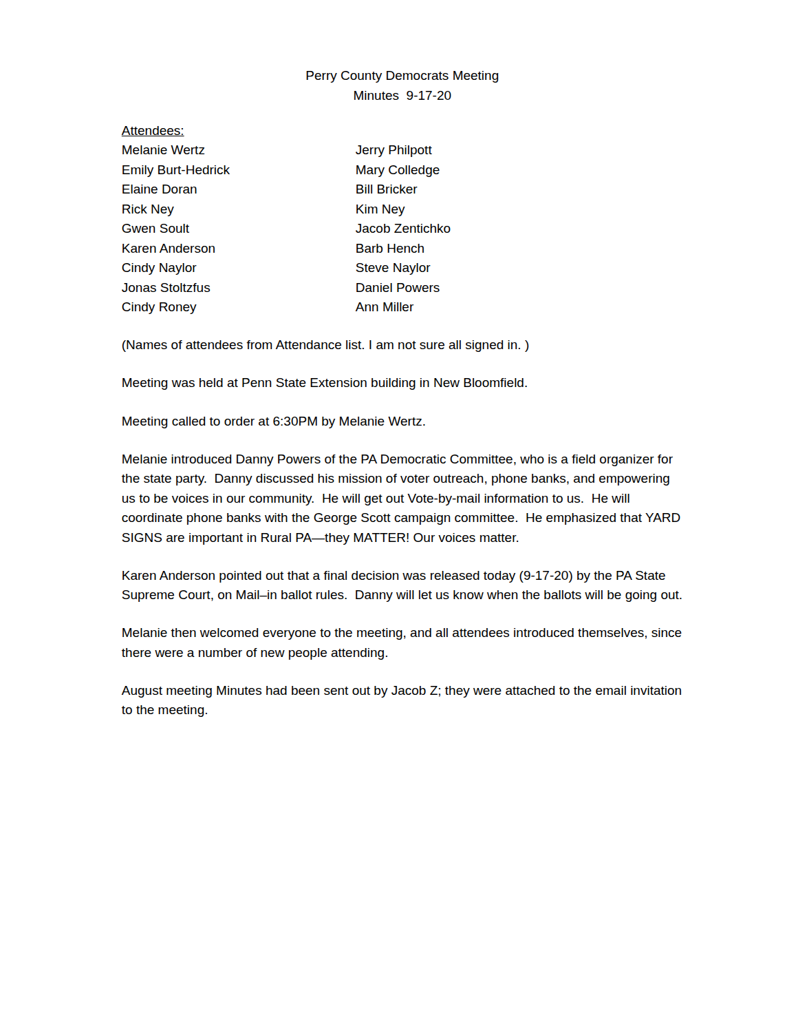Perry County Democrats Meeting
Minutes 9-17-20
Attendees:
| Melanie Wertz | Jerry Philpott |
| Emily Burt-Hedrick | Mary Colledge |
| Elaine Doran | Bill Bricker |
| Rick Ney | Kim Ney |
| Gwen Soult | Jacob Zentichko |
| Karen Anderson | Barb Hench |
| Cindy Naylor | Steve Naylor |
| Jonas Stoltzfus | Daniel Powers |
| Cindy Roney | Ann Miller |
(Names of attendees from Attendance list. I am not sure all signed in. )
Meeting was held at Penn State Extension building in New Bloomfield.
Meeting called to order at 6:30PM by Melanie Wertz.
Melanie introduced Danny Powers of the PA Democratic Committee, who is a field organizer for the state party. Danny discussed his mission of voter outreach, phone banks, and empowering us to be voices in our community. He will get out Vote-by-mail information to us. He will coordinate phone banks with the George Scott campaign committee. He emphasized that YARD SIGNS are important in Rural PA—they MATTER! Our voices matter.
Karen Anderson pointed out that a final decision was released today (9-17-20) by the PA State Supreme Court, on Mail–in ballot rules. Danny will let us know when the ballots will be going out.
Melanie then welcomed everyone to the meeting, and all attendees introduced themselves, since there were a number of new people attending.
August meeting Minutes had been sent out by Jacob Z; they were attached to the email invitation to the meeting.